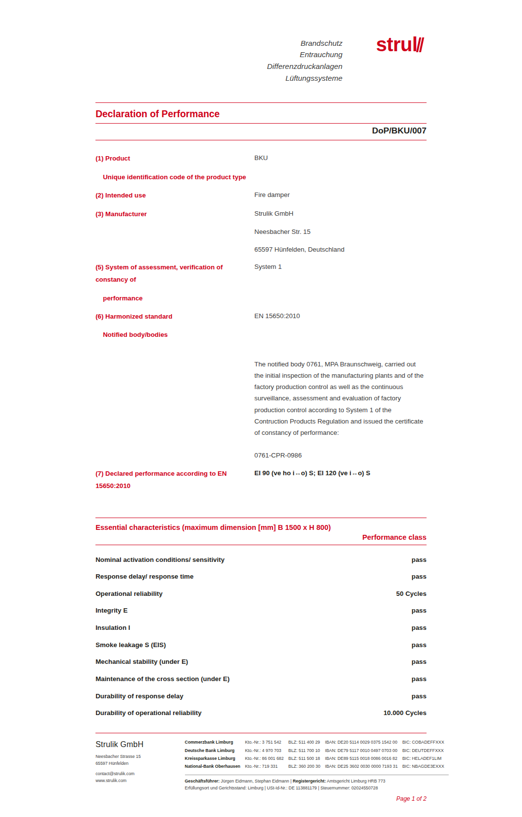Brandschutz
Entrauchung
Differenzdruckanlagen
Lüftungssysteme
strul
Declaration of Performance
DoP/BKU/007
| (1) Product | BKU |
| Unique identification code of the product type | |
| (2) Intended use | Fire damper |
| (3) Manufacturer | Strulik GmbH |
| | Neesbacher Str. 15 |
| | 65597 Hünfelden, Deutschland |
| (5) System of assessment, verification of constancy of | System 1 |
| performance | |
| (6) Harmonized standard | EN 15650:2010 |
| Notified body/bodies | |
| | The notified body 0761, MPA Braunschweig, carried out the initial inspection of the manufacturing plants and of the factory production control as well as the continuous surveillance, assessment and evaluation of factory production control according to System 1 of the Contruction Products Regulation and issued the certificate of constancy of performance: 0761-CPR-0986 |
| (7) Declared performance according to EN 15650:2010 | EI 90 (ve ho i↔o) S; EI 120 (ve i↔o) S |
Essential characteristics (maximum dimension [mm] B 1500 x H 800)
Performance class
| Nominal activation conditions/ sensitivity | pass |
| Response delay/ response time | pass |
| Operational reliability | 50 Cycles |
| Integrity E | pass |
| Insulation I | pass |
| Smoke leakage S (EIS) | pass |
| Mechanical stability (under E) | pass |
| Maintenance of the cross section (under E) | pass |
| Durability of response delay | pass |
| Durability of operational reliability | 10.000 Cycles |
Strulik GmbH
Neesbacher Strasse 15
65597 Hünfelden
contact@strulik.com
www.strulik.com
| Commerzbank Limburg | Kto.-Nr.: 3 751 542 | BLZ: 511 400 29 | IBAN: DE20 5114 0029 0375 1542 00 | BIC: COBADEFFXXX |
| Deutsche Bank Limburg | Kto.-Nr.: 4 970 703 | BLZ: 511 700 10 | IBAN: DE79 5117 0010 0497 0703 00 | BIC: DEUTDEFFXXX |
| Kreissparkasse Limburg | Kto.-Nr.: 86 001 682 | BLZ: 511 500 18 | IBAN: DE89 5115 0018 0086 0016 82 | BIC: HELADEF1LIM |
| National-Bank Oberhausen | Kto.-Nr.: 719 331 | BLZ: 360 200 30 | IBAN: DE25 3602 0030 0000 7193 31 | BIC: NBAGDE3EXXX |
Geschäftsführer: Jürgen Eidmann, Stephan Eidmann | Registergericht: Amtsgericht Limburg HRB 773
Erfüllungsort und Gerichtsstand: Limburg | USt-Id-Nr.: DE 113881179 | Steuernummer: 02024550728
Page 1 of 2